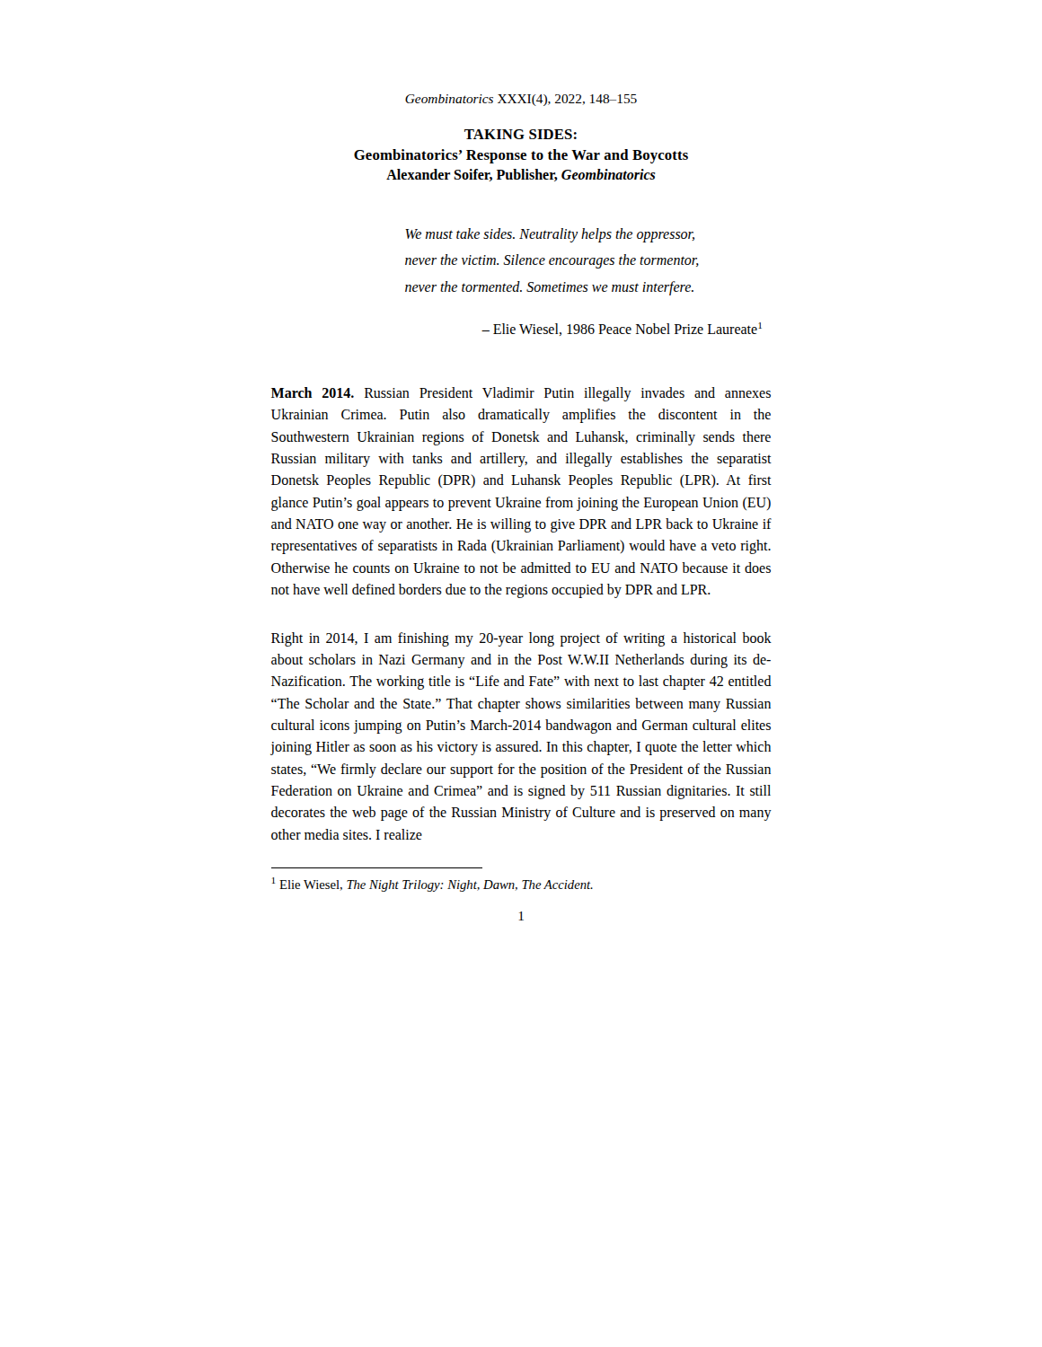Geombinatorics XXXI(4), 2022, 148–155
TAKING SIDES:
Geombinatorics’ Response to the War and Boycotts
Alexander Soifer, Publisher, Geombinatorics
We must take sides. Neutrality helps the oppressor,
never the victim. Silence encourages the tormentor,
never the tormented. Sometimes we must interfere.
– Elie Wiesel, 1986 Peace Nobel Prize Laureate1
March 2014. Russian President Vladimir Putin illegally invades and annexes Ukrainian Crimea. Putin also dramatically amplifies the discontent in the Southwestern Ukrainian regions of Donetsk and Luhansk, criminally sends there Russian military with tanks and artillery, and illegally establishes the separatist Donetsk Peoples Republic (DPR) and Luhansk Peoples Republic (LPR). At first glance Putin’s goal appears to prevent Ukraine from joining the European Union (EU) and NATO one way or another. He is willing to give DPR and LPR back to Ukraine if representatives of separatists in Rada (Ukrainian Parliament) would have a veto right. Otherwise he counts on Ukraine to not be admitted to EU and NATO because it does not have well defined borders due to the regions occupied by DPR and LPR.
Right in 2014, I am finishing my 20-year long project of writing a historical book about scholars in Nazi Germany and in the Post W.W.II Netherlands during its de-Nazification. The working title is “Life and Fate” with next to last chapter 42 entitled “The Scholar and the State.” That chapter shows similarities between many Russian cultural icons jumping on Putin’s March-2014 bandwagon and German cultural elites joining Hitler as soon as his victory is assured. In this chapter, I quote the letter which states, “We firmly declare our support for the position of the President of the Russian Federation on Ukraine and Crimea” and is signed by 511 Russian dignitaries. It still decorates the web page of the Russian Ministry of Culture and is preserved on many other media sites. I realize
1 Elie Wiesel, The Night Trilogy: Night, Dawn, The Accident.
1